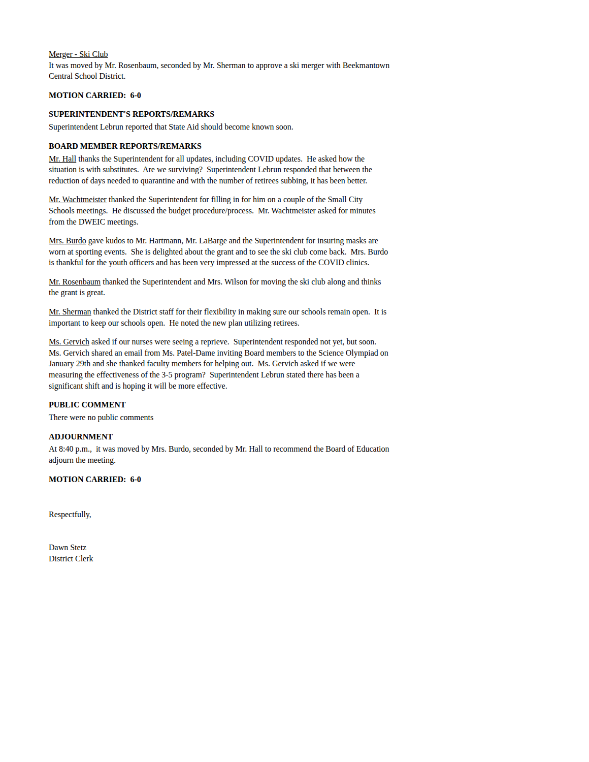Merger - Ski Club
It was moved by Mr. Rosenbaum, seconded by Mr. Sherman to approve a ski merger with Beekmantown Central School District.
MOTION CARRIED: 6-0
SUPERINTENDENT'S REPORTS/REMARKS
Superintendent Lebrun reported that State Aid should become known soon.
BOARD MEMBER REPORTS/REMARKS
Mr. Hall thanks the Superintendent for all updates, including COVID updates. He asked how the situation is with substitutes. Are we surviving? Superintendent Lebrun responded that between the reduction of days needed to quarantine and with the number of retirees subbing, it has been better.
Mr. Wachtmeister thanked the Superintendent for filling in for him on a couple of the Small City Schools meetings. He discussed the budget procedure/process. Mr. Wachtmeister asked for minutes from the DWEIC meetings.
Mrs. Burdo gave kudos to Mr. Hartmann, Mr. LaBarge and the Superintendent for insuring masks are worn at sporting events. She is delighted about the grant and to see the ski club come back. Mrs. Burdo is thankful for the youth officers and has been very impressed at the success of the COVID clinics.
Mr. Rosenbaum thanked the Superintendent and Mrs. Wilson for moving the ski club along and thinks the grant is great.
Mr. Sherman thanked the District staff for their flexibility in making sure our schools remain open. It is important to keep our schools open. He noted the new plan utilizing retirees.
Ms. Gervich asked if our nurses were seeing a reprieve. Superintendent responded not yet, but soon. Ms. Gervich shared an email from Ms. Patel-Dame inviting Board members to the Science Olympiad on January 29th and she thanked faculty members for helping out. Ms. Gervich asked if we were measuring the effectiveness of the 3-5 program? Superintendent Lebrun stated there has been a significant shift and is hoping it will be more effective.
PUBLIC COMMENT
There were no public comments
ADJOURNMENT
At 8:40 p.m., it was moved by Mrs. Burdo, seconded by Mr. Hall to recommend the Board of Education adjourn the meeting.
MOTION CARRIED: 6-0
Respectfully,
Dawn Stetz
District Clerk